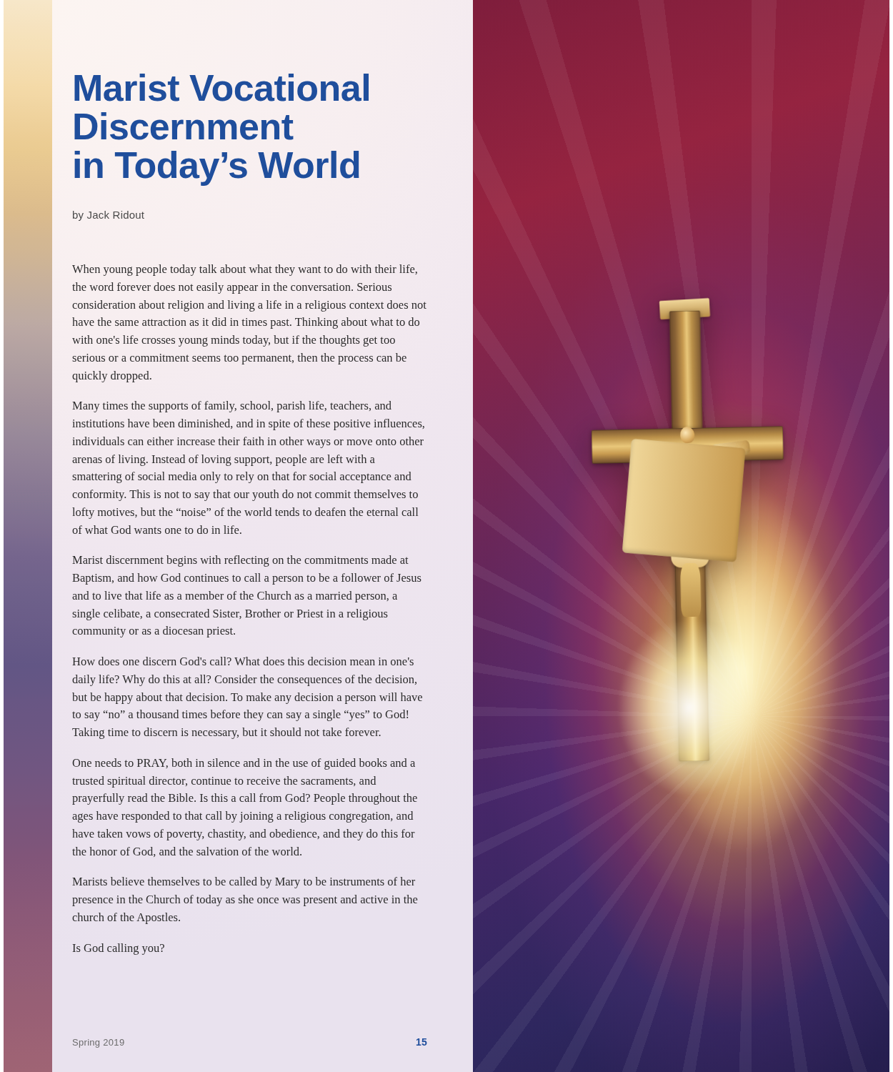Marist Vocational
Discernment
in Today’s World
by Jack Ridout
When young people today talk about what they want to do with their life, the word forever does not easily appear in the conversation. Serious consideration about religion and living a life in a religious context does not have the same attraction as it did in times past. Thinking about what to do with one's life crosses young minds today, but if the thoughts get too serious or a commitment seems too permanent, then the process can be quickly dropped.
Many times the supports of family, school, parish life, teachers, and institutions have been diminished, and in spite of these positive influences, individuals can either increase their faith in other ways or move onto other arenas of living. Instead of loving support, people are left with a smattering of social media only to rely on that for social acceptance and conformity. This is not to say that our youth do not commit themselves to lofty motives, but the “noise” of the world tends to deafen the eternal call of what God wants one to do in life.
Marist discernment begins with reflecting on the commitments made at Baptism, and how God continues to call a person to be a follower of Jesus and to live that life as a member of the Church as a married person, a single celibate, a consecrated Sister, Brother or Priest in a religious community or as a diocesan priest.
How does one discern God's call? What does this decision mean in one's daily life? Why do this at all? Consider the consequences of the decision, but be happy about that decision. To make any decision a person will have to say “no” a thousand times before they can say a single “yes” to God! Taking time to discern is necessary, but it should not take forever.
One needs to PRAY, both in silence and in the use of guided books and a trusted spiritual director, continue to receive the sacraments, and prayerfully read the Bible. Is this a call from God? People throughout the ages have responded to that call by joining a religious congregation, and have taken vows of poverty, chastity, and obedience, and they do this for the honor of God, and the salvation of the world.
Marists believe themselves to be called by Mary to be instruments of her presence in the Church of today as she once was present and active in the church of the Apostles.
Is God calling you?
Spring 2019 15